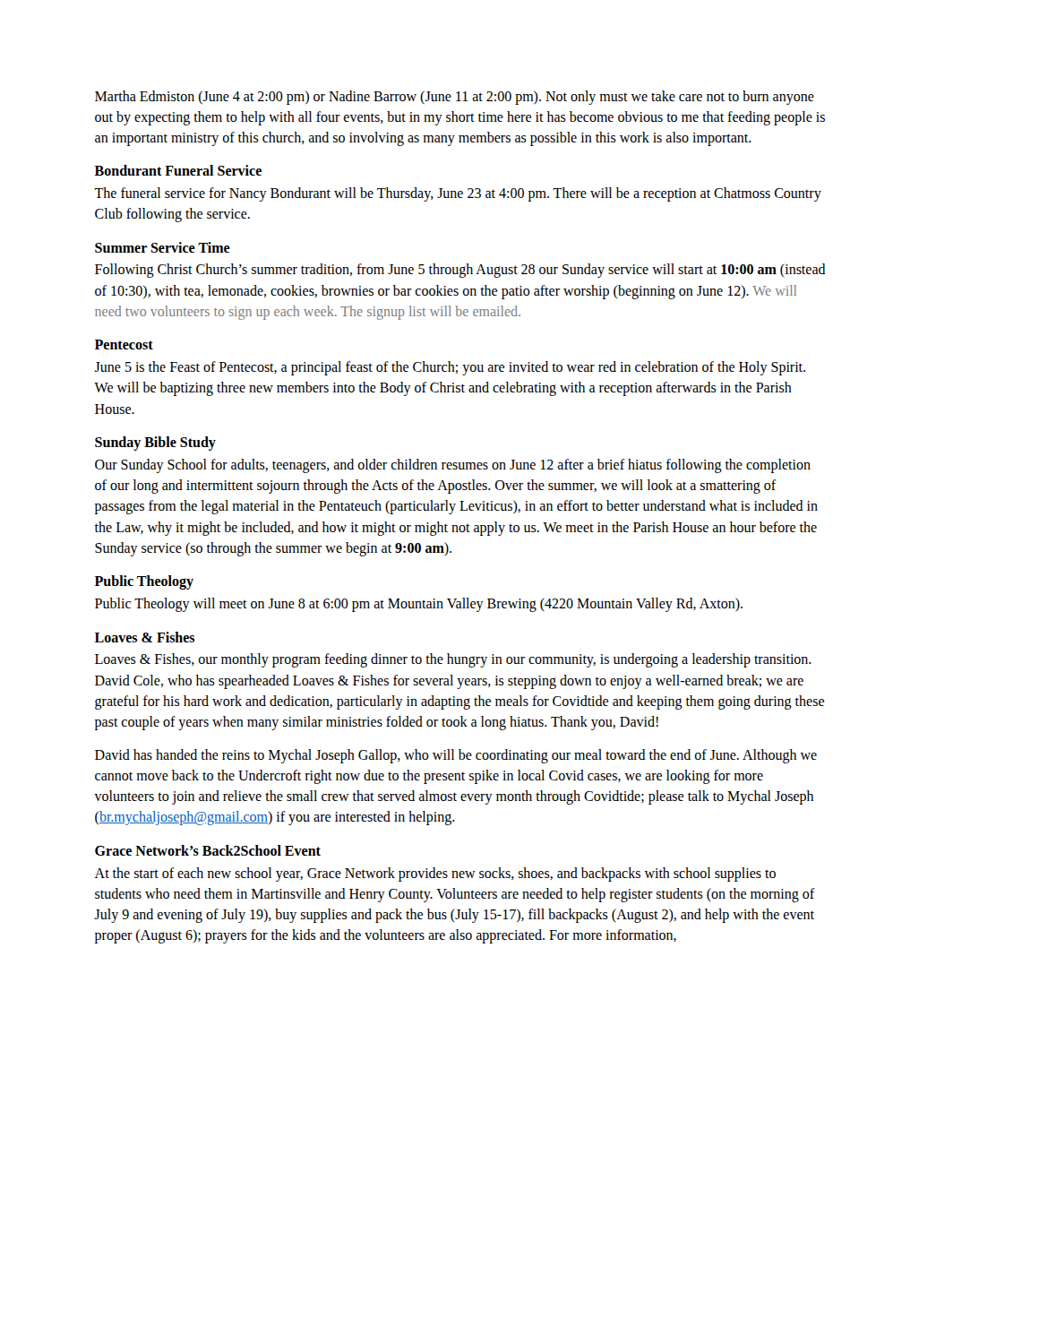Martha Edmiston (June 4 at 2:00 pm) or Nadine Barrow (June 11 at 2:00 pm). Not only must we take care not to burn anyone out by expecting them to help with all four events, but in my short time here it has become obvious to me that feeding people is an important ministry of this church, and so involving as many members as possible in this work is also important.
Bondurant Funeral Service
The funeral service for Nancy Bondurant will be Thursday, June 23 at 4:00 pm. There will be a reception at Chatmoss Country Club following the service.
Summer Service Time
Following Christ Church’s summer tradition, from June 5 through August 28 our Sunday service will start at 10:00 am (instead of 10:30), with tea, lemonade, cookies, brownies or bar cookies on the patio after worship (beginning on June 12). We will need two volunteers to sign up each week. The signup list will be emailed.
Pentecost
June 5 is the Feast of Pentecost, a principal feast of the Church; you are invited to wear red in celebration of the Holy Spirit. We will be baptizing three new members into the Body of Christ and celebrating with a reception afterwards in the Parish House.
Sunday Bible Study
Our Sunday School for adults, teenagers, and older children resumes on June 12 after a brief hiatus following the completion of our long and intermittent sojourn through the Acts of the Apostles. Over the summer, we will look at a smattering of passages from the legal material in the Pentateuch (particularly Leviticus), in an effort to better understand what is included in the Law, why it might be included, and how it might or might not apply to us. We meet in the Parish House an hour before the Sunday service (so through the summer we begin at 9:00 am).
Public Theology
Public Theology will meet on June 8 at 6:00 pm at Mountain Valley Brewing (4220 Mountain Valley Rd, Axton).
Loaves & Fishes
Loaves & Fishes, our monthly program feeding dinner to the hungry in our community, is undergoing a leadership transition. David Cole, who has spearheaded Loaves & Fishes for several years, is stepping down to enjoy a well-earned break; we are grateful for his hard work and dedication, particularly in adapting the meals for Covidtide and keeping them going during these past couple of years when many similar ministries folded or took a long hiatus. Thank you, David!
David has handed the reins to Mychal Joseph Gallop, who will be coordinating our meal toward the end of June. Although we cannot move back to the Undercroft right now due to the present spike in local Covid cases, we are looking for more volunteers to join and relieve the small crew that served almost every month through Covidtide; please talk to Mychal Joseph (br.mychaljoseph@gmail.com) if you are interested in helping.
Grace Network’s Back2School Event
At the start of each new school year, Grace Network provides new socks, shoes, and backpacks with school supplies to students who need them in Martinsville and Henry County. Volunteers are needed to help register students (on the morning of July 9 and evening of July 19), buy supplies and pack the bus (July 15-17), fill backpacks (August 2), and help with the event proper (August 6); prayers for the kids and the volunteers are also appreciated. For more information,